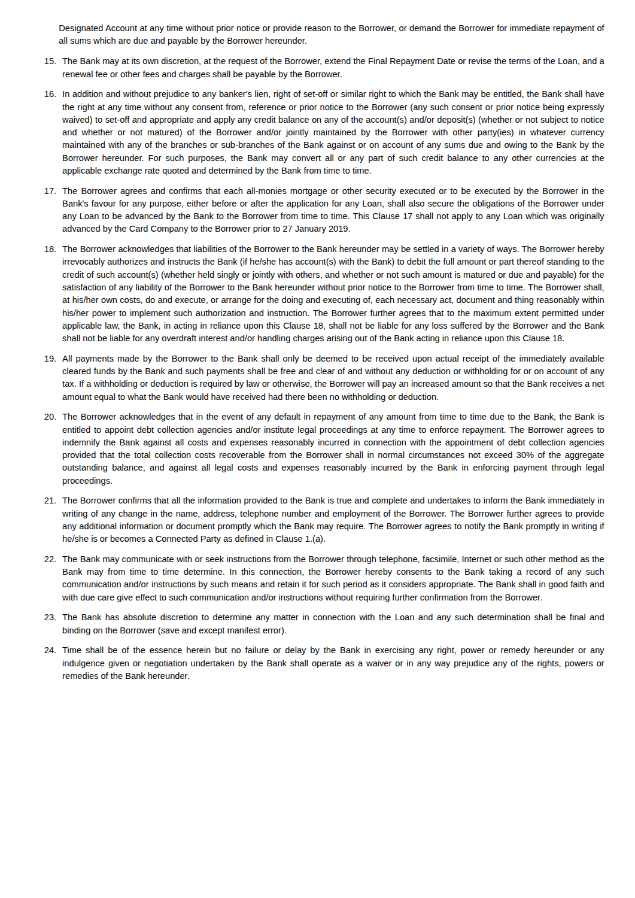Designated Account at any time without prior notice or provide reason to the Borrower, or demand the Borrower for immediate repayment of all sums which are due and payable by the Borrower hereunder.
The Bank may at its own discretion, at the request of the Borrower, extend the Final Repayment Date or revise the terms of the Loan, and a renewal fee or other fees and charges shall be payable by the Borrower.
In addition and without prejudice to any banker's lien, right of set-off or similar right to which the Bank may be entitled, the Bank shall have the right at any time without any consent from, reference or prior notice to the Borrower (any such consent or prior notice being expressly waived) to set-off and appropriate and apply any credit balance on any of the account(s) and/or deposit(s) (whether or not subject to notice and whether or not matured) of the Borrower and/or jointly maintained by the Borrower with other party(ies) in whatever currency maintained with any of the branches or sub-branches of the Bank against or on account of any sums due and owing to the Bank by the Borrower hereunder. For such purposes, the Bank may convert all or any part of such credit balance to any other currencies at the applicable exchange rate quoted and determined by the Bank from time to time.
The Borrower agrees and confirms that each all-monies mortgage or other security executed or to be executed by the Borrower in the Bank's favour for any purpose, either before or after the application for any Loan, shall also secure the obligations of the Borrower under any Loan to be advanced by the Bank to the Borrower from time to time. This Clause 17 shall not apply to any Loan which was originally advanced by the Card Company to the Borrower prior to 27 January 2019.
The Borrower acknowledges that liabilities of the Borrower to the Bank hereunder may be settled in a variety of ways. The Borrower hereby irrevocably authorizes and instructs the Bank (if he/she has account(s) with the Bank) to debit the full amount or part thereof standing to the credit of such account(s) (whether held singly or jointly with others, and whether or not such amount is matured or due and payable) for the satisfaction of any liability of the Borrower to the Bank hereunder without prior notice to the Borrower from time to time. The Borrower shall, at his/her own costs, do and execute, or arrange for the doing and executing of, each necessary act, document and thing reasonably within his/her power to implement such authorization and instruction. The Borrower further agrees that to the maximum extent permitted under applicable law, the Bank, in acting in reliance upon this Clause 18, shall not be liable for any loss suffered by the Borrower and the Bank shall not be liable for any overdraft interest and/or handling charges arising out of the Bank acting in reliance upon this Clause 18.
All payments made by the Borrower to the Bank shall only be deemed to be received upon actual receipt of the immediately available cleared funds by the Bank and such payments shall be free and clear of and without any deduction or withholding for or on account of any tax. If a withholding or deduction is required by law or otherwise, the Borrower will pay an increased amount so that the Bank receives a net amount equal to what the Bank would have received had there been no withholding or deduction.
The Borrower acknowledges that in the event of any default in repayment of any amount from time to time due to the Bank, the Bank is entitled to appoint debt collection agencies and/or institute legal proceedings at any time to enforce repayment. The Borrower agrees to indemnify the Bank against all costs and expenses reasonably incurred in connection with the appointment of debt collection agencies provided that the total collection costs recoverable from the Borrower shall in normal circumstances not exceed 30% of the aggregate outstanding balance, and against all legal costs and expenses reasonably incurred by the Bank in enforcing payment through legal proceedings.
The Borrower confirms that all the information provided to the Bank is true and complete and undertakes to inform the Bank immediately in writing of any change in the name, address, telephone number and employment of the Borrower. The Borrower further agrees to provide any additional information or document promptly which the Bank may require. The Borrower agrees to notify the Bank promptly in writing if he/she is or becomes a Connected Party as defined in Clause 1.(a).
The Bank may communicate with or seek instructions from the Borrower through telephone, facsimile, Internet or such other method as the Bank may from time to time determine. In this connection, the Borrower hereby consents to the Bank taking a record of any such communication and/or instructions by such means and retain it for such period as it considers appropriate. The Bank shall in good faith and with due care give effect to such communication and/or instructions without requiring further confirmation from the Borrower.
The Bank has absolute discretion to determine any matter in connection with the Loan and any such determination shall be final and binding on the Borrower (save and except manifest error).
Time shall be of the essence herein but no failure or delay by the Bank in exercising any right, power or remedy hereunder or any indulgence given or negotiation undertaken by the Bank shall operate as a waiver or in any way prejudice any of the rights, powers or remedies of the Bank hereunder.